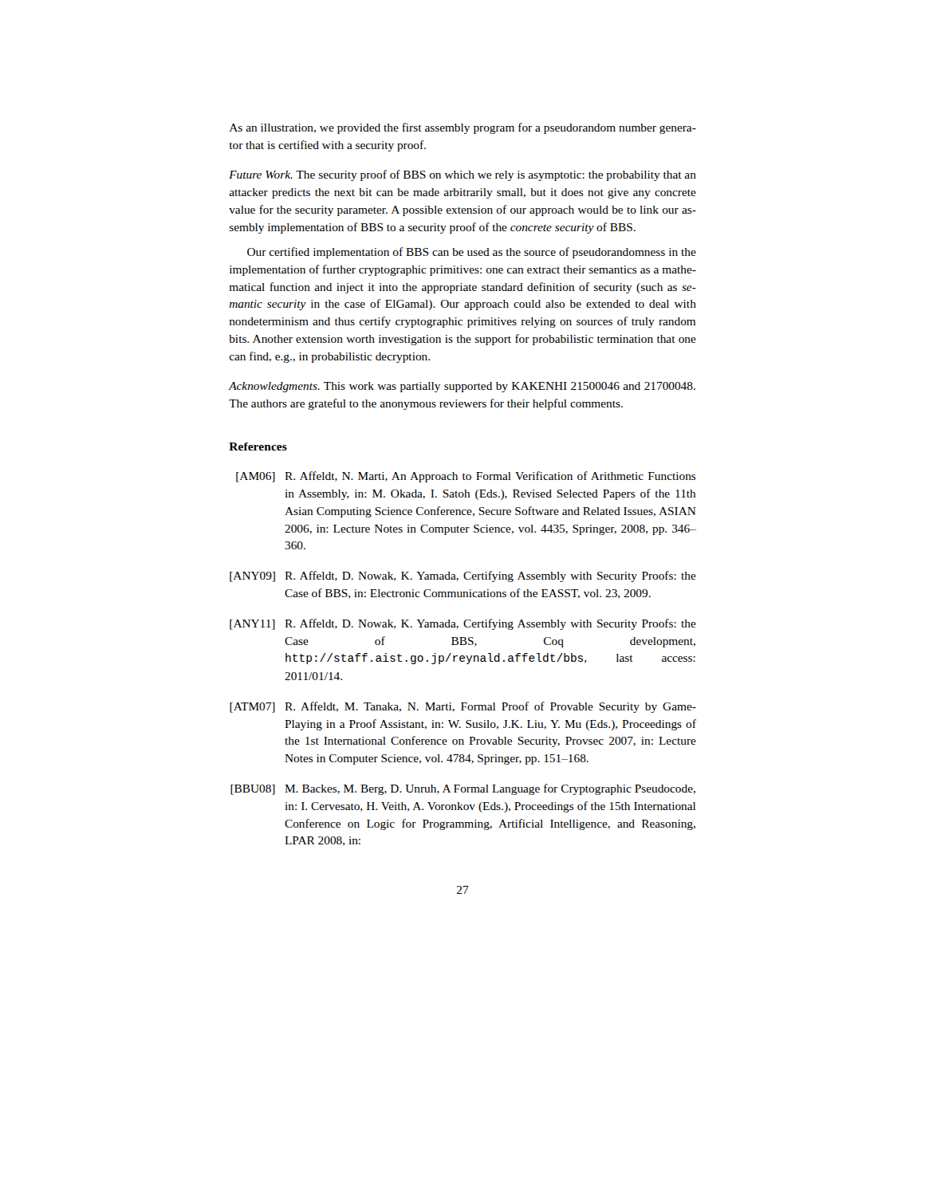As an illustration, we provided the first assembly program for a pseudorandom number generator that is certified with a security proof.
Future Work. The security proof of BBS on which we rely is asymptotic: the probability that an attacker predicts the next bit can be made arbitrarily small, but it does not give any concrete value for the security parameter. A possible extension of our approach would be to link our assembly implementation of BBS to a security proof of the concrete security of BBS.
Our certified implementation of BBS can be used as the source of pseudorandomness in the implementation of further cryptographic primitives: one can extract their semantics as a mathematical function and inject it into the appropriate standard definition of security (such as semantic security in the case of ElGamal). Our approach could also be extended to deal with nondeterminism and thus certify cryptographic primitives relying on sources of truly random bits. Another extension worth investigation is the support for probabilistic termination that one can find, e.g., in probabilistic decryption.
Acknowledgments. This work was partially supported by KAKENHI 21500046 and 21700048. The authors are grateful to the anonymous reviewers for their helpful comments.
References
[AM06]
R. Affeldt, N. Marti, An Approach to Formal Verification of Arithmetic Functions in Assembly, in: M. Okada, I. Satoh (Eds.), Revised Selected Papers of the 11th Asian Computing Science Conference, Secure Software and Related Issues, ASIAN 2006, in: Lecture Notes in Computer Science, vol. 4435, Springer, 2008, pp. 346–360.
[ANY09]
R. Affeldt, D. Nowak, K. Yamada, Certifying Assembly with Security Proofs: the Case of BBS, in: Electronic Communications of the EASST, vol. 23, 2009.
[ANY11]
R. Affeldt, D. Nowak, K. Yamada, Certifying Assembly with Security Proofs: the Case of BBS, Coq development, http://staff.aist.go.jp/reynald.affeldt/bbs, last access: 2011/01/14.
[ATM07]
R. Affeldt, M. Tanaka, N. Marti, Formal Proof of Provable Security by Game-Playing in a Proof Assistant, in: W. Susilo, J.K. Liu, Y. Mu (Eds.), Proceedings of the 1st International Conference on Provable Security, Provsec 2007, in: Lecture Notes in Computer Science, vol. 4784, Springer, pp. 151–168.
[BBU08]
M. Backes, M. Berg, D. Unruh, A Formal Language for Cryptographic Pseudocode, in: I. Cervesato, H. Veith, A. Voronkov (Eds.), Proceedings of the 15th International Conference on Logic for Programming, Artificial Intelligence, and Reasoning, LPAR 2008, in:
27